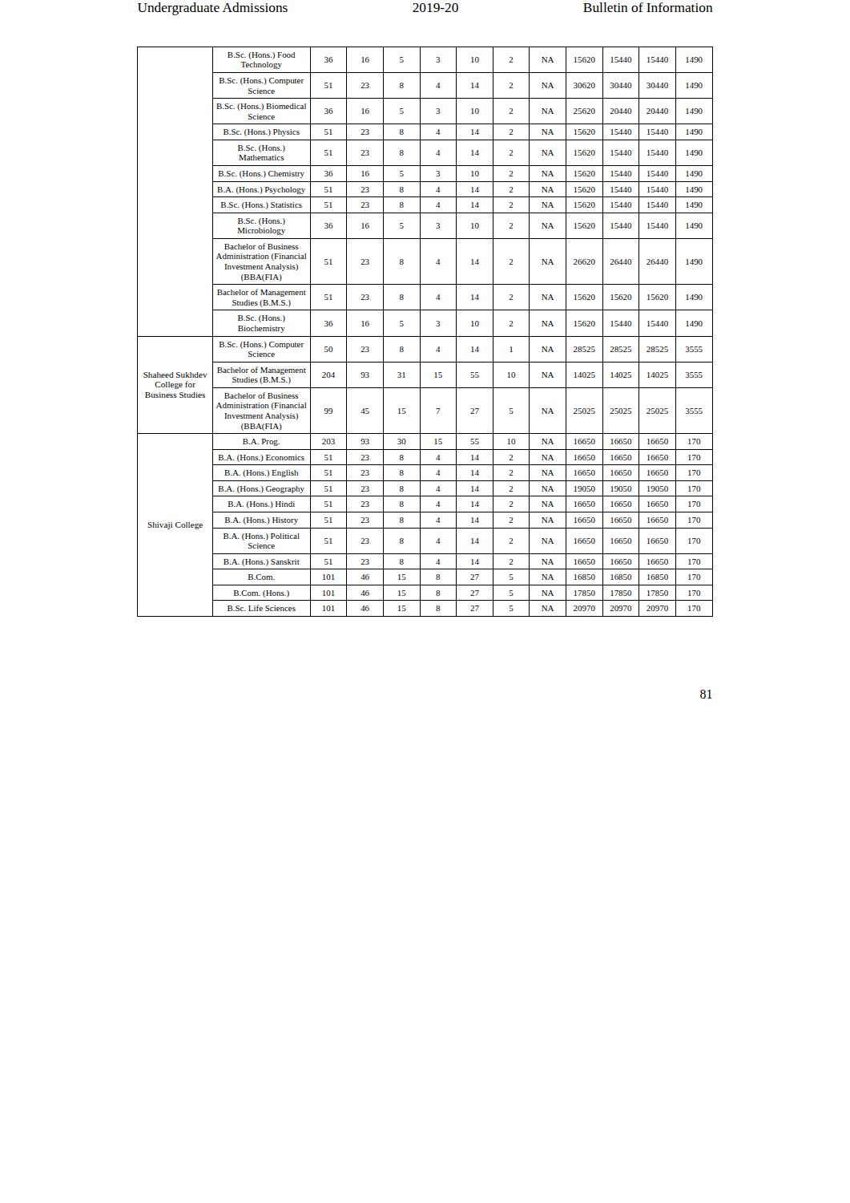Undergraduate Admissions
2019-20
Bulletin of Information
| | B.Sc. (Hons.) Food Technology | 36 | 16 | 5 | 3 | 10 | 2 | NA | 15620 | 15440 | 15440 | 1490 |
| B.Sc. (Hons.) Computer Science | 51 | 23 | 8 | 4 | 14 | 2 | NA | 30620 | 30440 | 30440 | 1490 |
| B.Sc. (Hons.) Biomedical Science | 36 | 16 | 5 | 3 | 10 | 2 | NA | 25620 | 20440 | 20440 | 1490 |
| B.Sc. (Hons.) Physics | 51 | 23 | 8 | 4 | 14 | 2 | NA | 15620 | 15440 | 15440 | 1490 |
| B.Sc. (Hons.) Mathematics | 51 | 23 | 8 | 4 | 14 | 2 | NA | 15620 | 15440 | 15440 | 1490 |
| B.Sc. (Hons.) Chemistry | 36 | 16 | 5 | 3 | 10 | 2 | NA | 15620 | 15440 | 15440 | 1490 |
| B.A. (Hons.) Psychology | 51 | 23 | 8 | 4 | 14 | 2 | NA | 15620 | 15440 | 15440 | 1490 |
| B.Sc. (Hons.) Statistics | 51 | 23 | 8 | 4 | 14 | 2 | NA | 15620 | 15440 | 15440 | 1490 |
| B.Sc. (Hons.) Microbiology | 36 | 16 | 5 | 3 | 10 | 2 | NA | 15620 | 15440 | 15440 | 1490 |
| Bachelor of Business Administration (Financial Investment Analysis) (BBA(FIA) | 51 | 23 | 8 | 4 | 14 | 2 | NA | 26620 | 26440 | 26440 | 1490 |
| Bachelor of Management Studies (B.M.S.) | 51 | 23 | 8 | 4 | 14 | 2 | NA | 15620 | 15620 | 15620 | 1490 |
| B.Sc. (Hons.) Biochemistry | 36 | 16 | 5 | 3 | 10 | 2 | NA | 15620 | 15440 | 15440 | 1490 |
| Shaheed Sukhdev College for Business Studies | B.Sc. (Hons.) Computer Science | 50 | 23 | 8 | 4 | 14 | 1 | NA | 28525 | 28525 | 28525 | 3555 |
| Bachelor of Management Studies (B.M.S.) | 204 | 93 | 31 | 15 | 55 | 10 | NA | 14025 | 14025 | 14025 | 3555 |
| Bachelor of Business Administration (Financial Investment Analysis) (BBA(FIA) | 99 | 45 | 15 | 7 | 27 | 5 | NA | 25025 | 25025 | 25025 | 3555 |
| Shivaji College | B.A. Prog. | 203 | 93 | 30 | 15 | 55 | 10 | NA | 16650 | 16650 | 16650 | 170 |
| B.A. (Hons.) Economics | 51 | 23 | 8 | 4 | 14 | 2 | NA | 16650 | 16650 | 16650 | 170 |
| B.A. (Hons.) English | 51 | 23 | 8 | 4 | 14 | 2 | NA | 16650 | 16650 | 16650 | 170 |
| B.A. (Hons.) Geography | 51 | 23 | 8 | 4 | 14 | 2 | NA | 19050 | 19050 | 19050 | 170 |
| B.A. (Hons.) Hindi | 51 | 23 | 8 | 4 | 14 | 2 | NA | 16650 | 16650 | 16650 | 170 |
| B.A. (Hons.) History | 51 | 23 | 8 | 4 | 14 | 2 | NA | 16650 | 16650 | 16650 | 170 |
| B.A. (Hons.) Political Science | 51 | 23 | 8 | 4 | 14 | 2 | NA | 16650 | 16650 | 16650 | 170 |
| B.A. (Hons.) Sanskrit | 51 | 23 | 8 | 4 | 14 | 2 | NA | 16650 | 16650 | 16650 | 170 |
| B.Com. | 101 | 46 | 15 | 8 | 27 | 5 | NA | 16850 | 16850 | 16850 | 170 |
| B.Com. (Hons.) | 101 | 46 | 15 | 8 | 27 | 5 | NA | 17850 | 17850 | 17850 | 170 |
| B.Sc. Life Sciences | 101 | 46 | 15 | 8 | 27 | 5 | NA | 20970 | 20970 | 20970 | 170 |
81